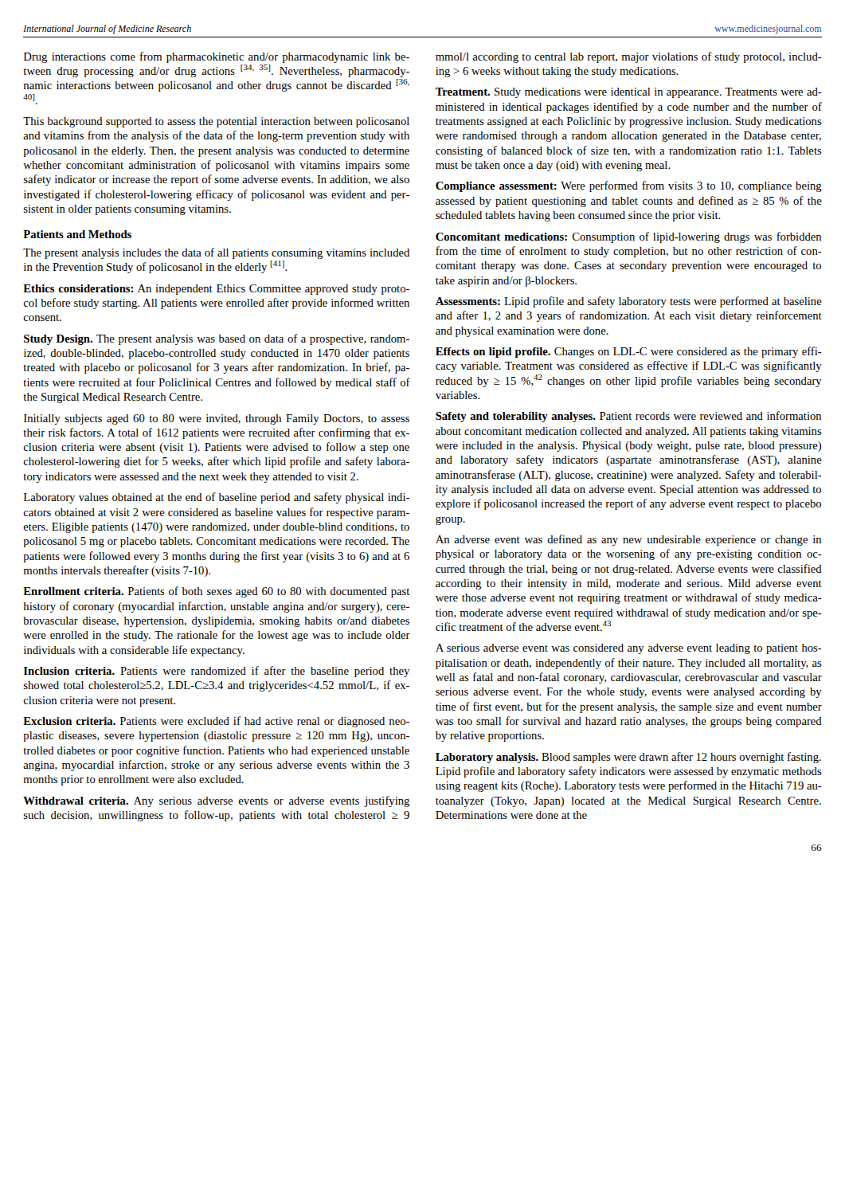International Journal of Medicine Research www.medicinesjournal.com
Drug interactions come from pharmacokinetic and/or pharmacodynamic link between drug processing and/or drug actions [34, 35]. Nevertheless, pharmacodynamic interactions between policosanol and other drugs cannot be discarded [36, 40].
This background supported to assess the potential interaction between policosanol and vitamins from the analysis of the data of the long-term prevention study with policosanol in the elderly. Then, the present analysis was conducted to determine whether concomitant administration of policosanol with vitamins impairs some safety indicator or increase the report of some adverse events. In addition, we also investigated if cholesterol-lowering efficacy of policosanol was evident and persistent in older patients consuming vitamins.
Patients and Methods
The present analysis includes the data of all patients consuming vitamins included in the Prevention Study of policosanol in the elderly [41].
Ethics considerations: An independent Ethics Committee approved study protocol before study starting. All patients were enrolled after provide informed written consent.
Study Design. The present analysis was based on data of a prospective, randomized, double-blinded, placebo-controlled study conducted in 1470 older patients treated with placebo or policosanol for 3 years after randomization. In brief, patients were recruited at four Policlinical Centres and followed by medical staff of the Surgical Medical Research Centre.
Initially subjects aged 60 to 80 were invited, through Family Doctors, to assess their risk factors. A total of 1612 patients were recruited after confirming that exclusion criteria were absent (visit 1). Patients were advised to follow a step one cholesterol-lowering diet for 5 weeks, after which lipid profile and safety laboratory indicators were assessed and the next week they attended to visit 2.
Laboratory values obtained at the end of baseline period and safety physical indicators obtained at visit 2 were considered as baseline values for respective parameters. Eligible patients (1470) were randomized, under double-blind conditions, to policosanol 5 mg or placebo tablets. Concomitant medications were recorded. The patients were followed every 3 months during the first year (visits 3 to 6) and at 6 months intervals thereafter (visits 7-10).
Enrollment criteria. Patients of both sexes aged 60 to 80 with documented past history of coronary (myocardial infarction, unstable angina and/or surgery), cerebrovascular disease, hypertension, dyslipidemia, smoking habits or/and diabetes were enrolled in the study. The rationale for the lowest age was to include older individuals with a considerable life expectancy.
Inclusion criteria. Patients were randomized if after the baseline period they showed total cholesterol≥5.2, LDL-C≥3.4 and triglycerides<4.52 mmol/L, if exclusion criteria were not present.
Exclusion criteria. Patients were excluded if had active renal or diagnosed neoplastic diseases, severe hypertension (diastolic pressure ≥ 120 mm Hg), uncontrolled diabetes or poor cognitive function. Patients who had experienced unstable angina, myocardial infarction, stroke or any serious adverse events within the 3 months prior to enrollment were also excluded.
Withdrawal criteria. Any serious adverse events or adverse events justifying such decision, unwillingness to follow-up, patients with total cholesterol ≥ 9 mmol/l according to central lab report, major violations of study protocol, including > 6 weeks without taking the study medications.
Treatment. Study medications were identical in appearance. Treatments were administered in identical packages identified by a code number and the number of treatments assigned at each Policlinic by progressive inclusion. Study medications were randomised through a random allocation generated in the Database center, consisting of balanced block of size ten, with a randomization ratio 1:1. Tablets must be taken once a day (oid) with evening meal.
Compliance assessment: Were performed from visits 3 to 10, compliance being assessed by patient questioning and tablet counts and defined as ≥ 85 % of the scheduled tablets having been consumed since the prior visit.
Concomitant medications: Consumption of lipid-lowering drugs was forbidden from the time of enrolment to study completion, but no other restriction of concomitant therapy was done. Cases at secondary prevention were encouraged to take aspirin and/or β-blockers.
Assessments: Lipid profile and safety laboratory tests were performed at baseline and after 1, 2 and 3 years of randomization. At each visit dietary reinforcement and physical examination were done.
Effects on lipid profile. Changes on LDL-C were considered as the primary efficacy variable. Treatment was considered as effective if LDL-C was significantly reduced by ≥ 15 %,42 changes on other lipid profile variables being secondary variables.
Safety and tolerability analyses. Patient records were reviewed and information about concomitant medication collected and analyzed. All patients taking vitamins were included in the analysis. Physical (body weight, pulse rate, blood pressure) and laboratory safety indicators (aspartate aminotransferase (AST), alanine aminotransferase (ALT), glucose, creatinine) were analyzed. Safety and tolerability analysis included all data on adverse event. Special attention was addressed to explore if policosanol increased the report of any adverse event respect to placebo group.
An adverse event was defined as any new undesirable experience or change in physical or laboratory data or the worsening of any pre-existing condition occurred through the trial, being or not drug-related. Adverse events were classified according to their intensity in mild, moderate and serious. Mild adverse event were those adverse event not requiring treatment or withdrawal of study medication, moderate adverse event required withdrawal of study medication and/or specific treatment of the adverse event.43
A serious adverse event was considered any adverse event leading to patient hospitalisation or death, independently of their nature. They included all mortality, as well as fatal and non-fatal coronary, cardiovascular, cerebrovascular and vascular serious adverse event. For the whole study, events were analysed according by time of first event, but for the present analysis, the sample size and event number was too small for survival and hazard ratio analyses, the groups being compared by relative proportions.
Laboratory analysis. Blood samples were drawn after 12 hours overnight fasting. Lipid profile and laboratory safety indicators were assessed by enzymatic methods using reagent kits (Roche). Laboratory tests were performed in the Hitachi 719 autoanalyzer (Tokyo, Japan) located at the Medical Surgical Research Centre. Determinations were done at the
66